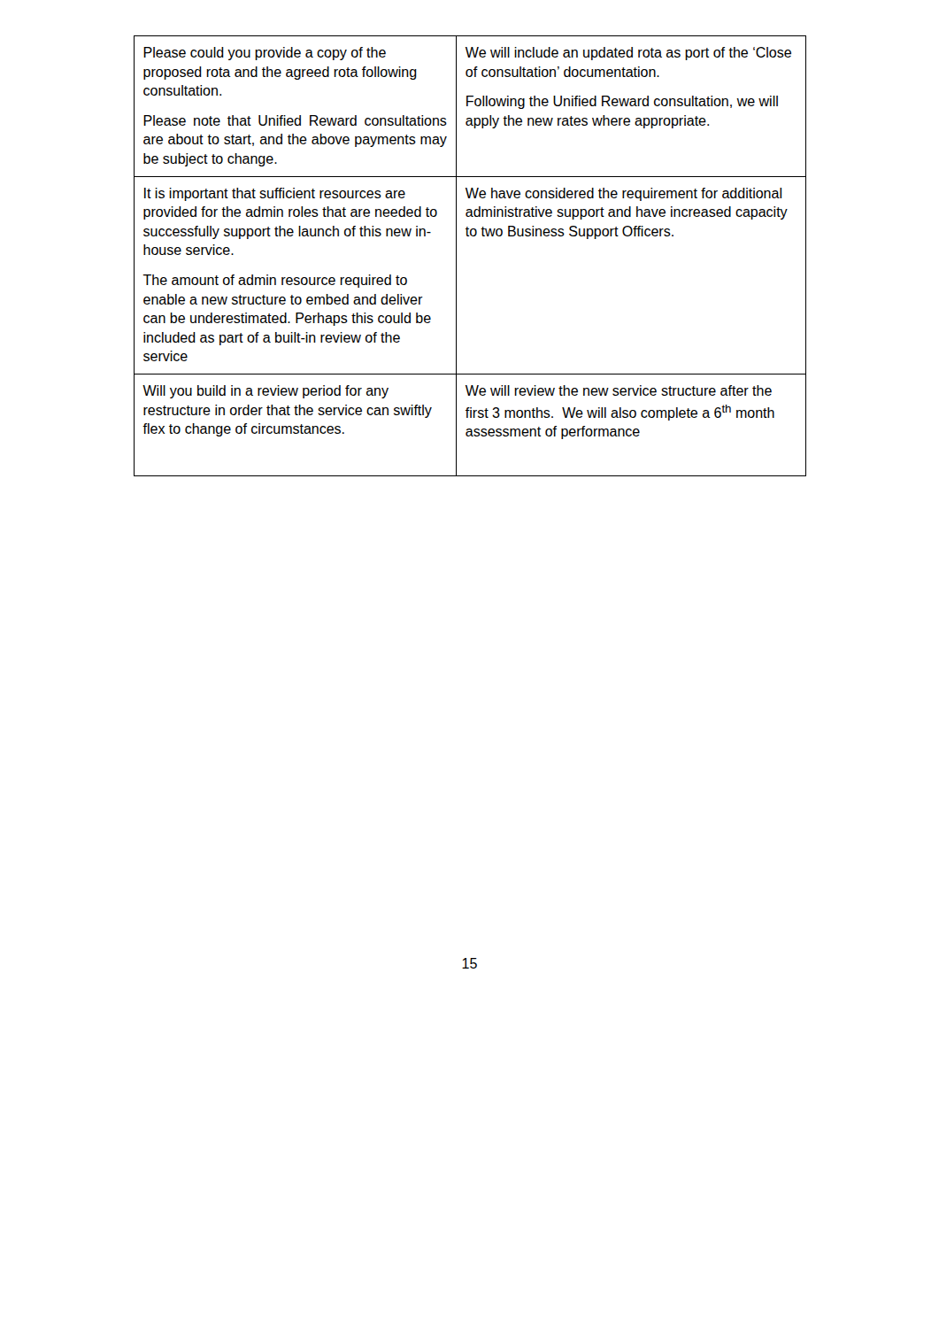| Please could you provide a copy of the proposed rota and the agreed rota following consultation. Please note that Unified Reward consultations are about to start, and the above payments may be subject to change. | We will include an updated rota as port of the ‘Close of consultation’ documentation. Following the Unified Reward consultation, we will apply the new rates where appropriate. |
| It is important that sufficient resources are provided for the admin roles that are needed to successfully support the launch of this new in-house service. The amount of admin resource required to enable a new structure to embed and deliver can be underestimated. Perhaps this could be included as part of a built-in review of the service | We have considered the requirement for additional administrative support and have increased capacity to two Business Support Officers. |
| Will you build in a review period for any restructure in order that the service can swiftly flex to change of circumstances. | We will review the new service structure after the first 3 months. We will also complete a 6 th month assessment of performance |
15